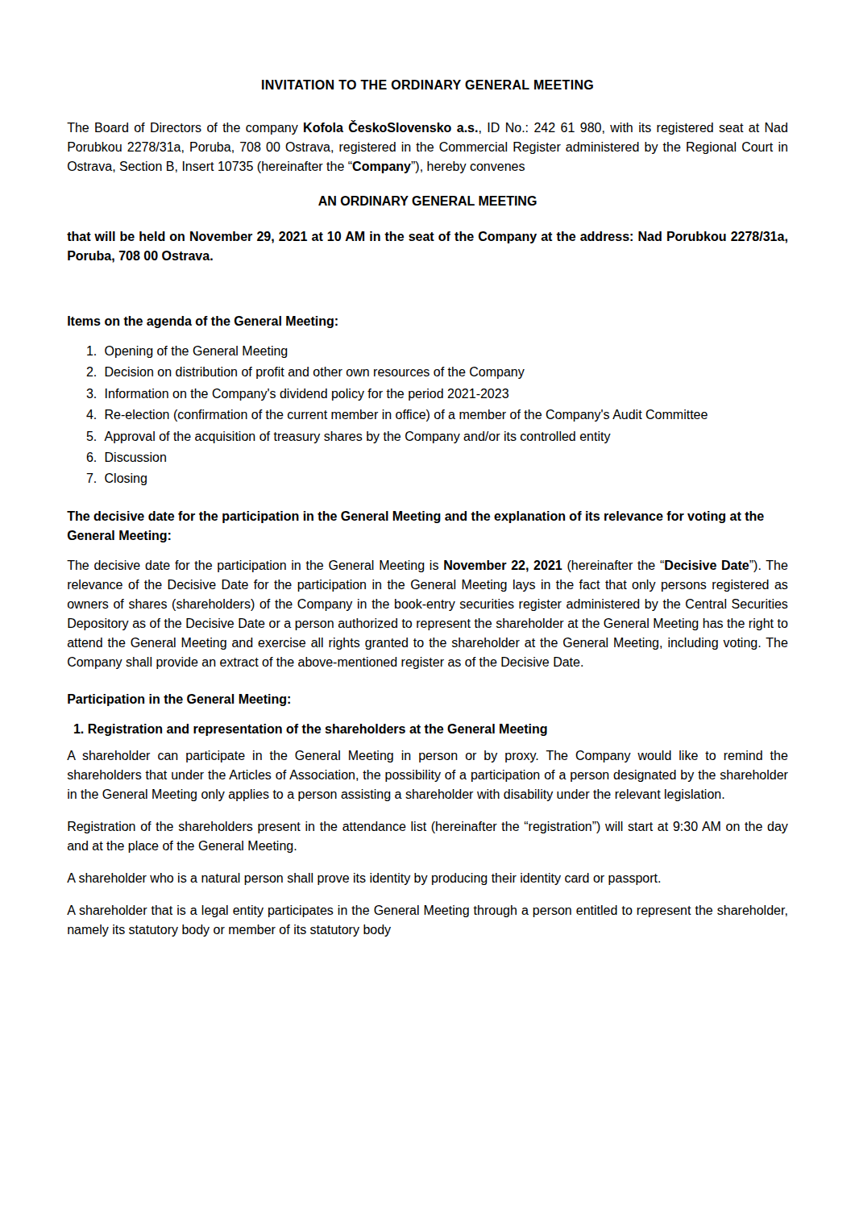INVITATION TO THE ORDINARY GENERAL MEETING
The Board of Directors of the company Kofola ČeskoSlovensko a.s., ID No.: 242 61 980, with its registered seat at Nad Porubkou 2278/31a, Poruba, 708 00 Ostrava, registered in the Commercial Register administered by the Regional Court in Ostrava, Section B, Insert 10735 (hereinafter the “Company”), hereby convenes
AN ORDINARY GENERAL MEETING
that will be held on November 29, 2021 at 10 AM in the seat of the Company at the address: Nad Porubkou 2278/31a, Poruba, 708 00 Ostrava.
Items on the agenda of the General Meeting:
Opening of the General Meeting
Decision on distribution of profit and other own resources of the Company
Information on the Company's dividend policy for the period 2021-2023
Re-election (confirmation of the current member in office) of a member of the Company's Audit Committee
Approval of the acquisition of treasury shares by the Company and/or its controlled entity
Discussion
Closing
The decisive date for the participation in the General Meeting and the explanation of its relevance for voting at the General Meeting:
The decisive date for the participation in the General Meeting is November 22, 2021 (hereinafter the “Decisive Date”). The relevance of the Decisive Date for the participation in the General Meeting lays in the fact that only persons registered as owners of shares (shareholders) of the Company in the book-entry securities register administered by the Central Securities Depository as of the Decisive Date or a person authorized to represent the shareholder at the General Meeting has the right to attend the General Meeting and exercise all rights granted to the shareholder at the General Meeting, including voting. The Company shall provide an extract of the above-mentioned register as of the Decisive Date.
Participation in the General Meeting:
Registration and representation of the shareholders at the General Meeting
A shareholder can participate in the General Meeting in person or by proxy. The Company would like to remind the shareholders that under the Articles of Association, the possibility of a participation of a person designated by the shareholder in the General Meeting only applies to a person assisting a shareholder with disability under the relevant legislation.
Registration of the shareholders present in the attendance list (hereinafter the “registration”) will start at 9:30 AM on the day and at the place of the General Meeting.
A shareholder who is a natural person shall prove its identity by producing their identity card or passport.
A shareholder that is a legal entity participates in the General Meeting through a person entitled to represent the shareholder, namely its statutory body or member of its statutory body